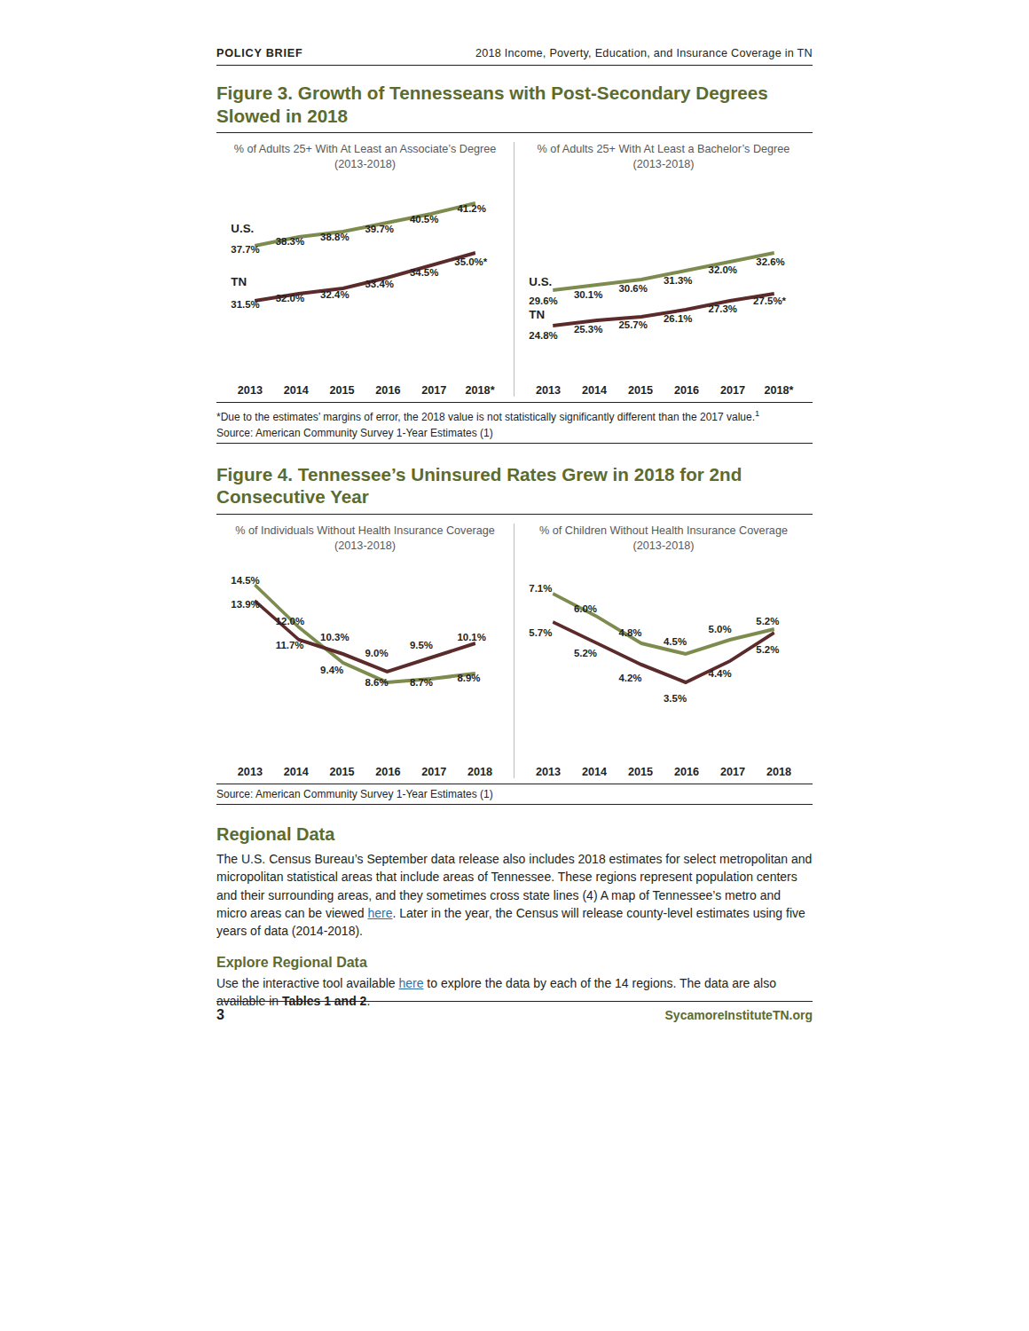POLICY BRIEF
2018 Income, Poverty, Education, and Insurance Coverage in TN
Figure 3. Growth of Tennesseans with Post-Secondary Degrees Slowed in 2018
% of Adults 25+ With At Least an Associate’s Degree
(2013-2018)
U.S.
TN
37.7%
38.3%
38.8%
39.7%
40.5%
41.2%
31.5%
32.0%
32.4%
33.4%
34.5%
35.0%*
201320142015201620172018*
% of Adults 25+ With At Least a Bachelor’s Degree
(2013-2018)
U.S.
TN
29.6%
30.1%
30.6%
31.3%
32.0%
32.6%
24.8%
25.3%
25.7%
26.1%
27.3%
27.5%*
201320142015201620172018*
*Due to the estimates’ margins of error, the 2018 value is not statistically significantly different than the 2017 value.1
Source: American Community Survey 1-Year Estimates (1)
Figure 4. Tennessee’s Uninsured Rates Grew in 2018 for 2nd Consecutive Year
% of Individuals Without Health Insurance Coverage
(2013-2018)
14.5%
13.9%
12.0%
11.7%
10.3%
9.4%
9.0%
8.6%
9.5%
8.7%
10.1%
8.9%
201320142015201620172018
% of Children Without Health Insurance Coverage
(2013-2018)
7.1%
6.0%
5.7%
5.2%
4.8%
4.2%
4.5%
3.5%
5.0%
4.4%
5.2%
5.2%
201320142015201620172018
Source: American Community Survey 1-Year Estimates (1)
Regional Data
The U.S. Census Bureau’s September data release also includes 2018 estimates for select metropolitan and micropolitan statistical areas that include areas of Tennessee. These regions represent population centers and their surrounding areas, and they sometimes cross state lines (4) A map of Tennessee’s metro and micro areas can be viewed here. Later in the year, the Census will release county-level estimates using five years of data (2014-2018).
Explore Regional Data
Use the interactive tool available here to explore the data by each of the 14 regions. The data are also available in Tables 1 and 2.
3
SycamoreInstituteTN.org